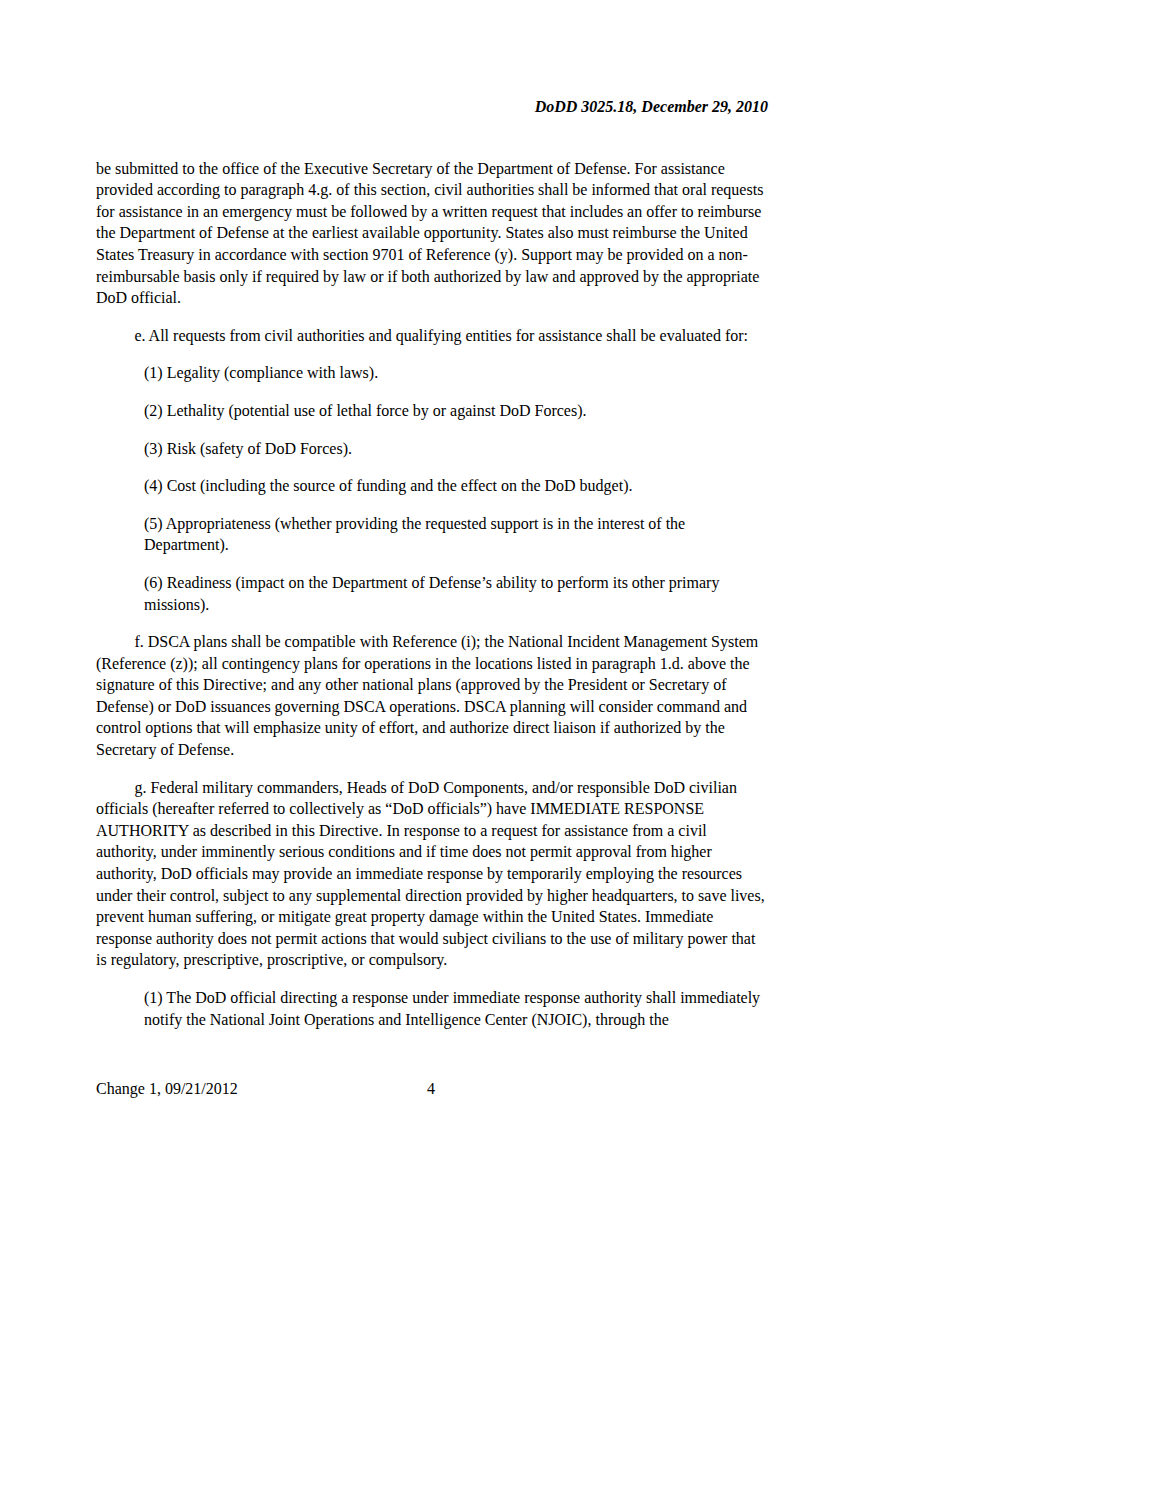DoDD 3025.18, December 29, 2010
be submitted to the office of the Executive Secretary of the Department of Defense. For assistance provided according to paragraph 4.g. of this section, civil authorities shall be informed that oral requests for assistance in an emergency must be followed by a written request that includes an offer to reimburse the Department of Defense at the earliest available opportunity. States also must reimburse the United States Treasury in accordance with section 9701 of Reference (y). Support may be provided on a non-reimbursable basis only if required by law or if both authorized by law and approved by the appropriate DoD official.
e. All requests from civil authorities and qualifying entities for assistance shall be evaluated for:
(1) Legality (compliance with laws).
(2) Lethality (potential use of lethal force by or against DoD Forces).
(3) Risk (safety of DoD Forces).
(4) Cost (including the source of funding and the effect on the DoD budget).
(5) Appropriateness (whether providing the requested support is in the interest of the Department).
(6) Readiness (impact on the Department of Defense’s ability to perform its other primary missions).
f. DSCA plans shall be compatible with Reference (i); the National Incident Management System (Reference (z)); all contingency plans for operations in the locations listed in paragraph 1.d. above the signature of this Directive; and any other national plans (approved by the President or Secretary of Defense) or DoD issuances governing DSCA operations. DSCA planning will consider command and control options that will emphasize unity of effort, and authorize direct liaison if authorized by the Secretary of Defense.
g. Federal military commanders, Heads of DoD Components, and/or responsible DoD civilian officials (hereafter referred to collectively as “DoD officials”) have IMMEDIATE RESPONSE AUTHORITY as described in this Directive. In response to a request for assistance from a civil authority, under imminently serious conditions and if time does not permit approval from higher authority, DoD officials may provide an immediate response by temporarily employing the resources under their control, subject to any supplemental direction provided by higher headquarters, to save lives, prevent human suffering, or mitigate great property damage within the United States. Immediate response authority does not permit actions that would subject civilians to the use of military power that is regulatory, prescriptive, proscriptive, or compulsory.
(1) The DoD official directing a response under immediate response authority shall immediately notify the National Joint Operations and Intelligence Center (NJOIC), through the
Change 1, 09/21/2012
4